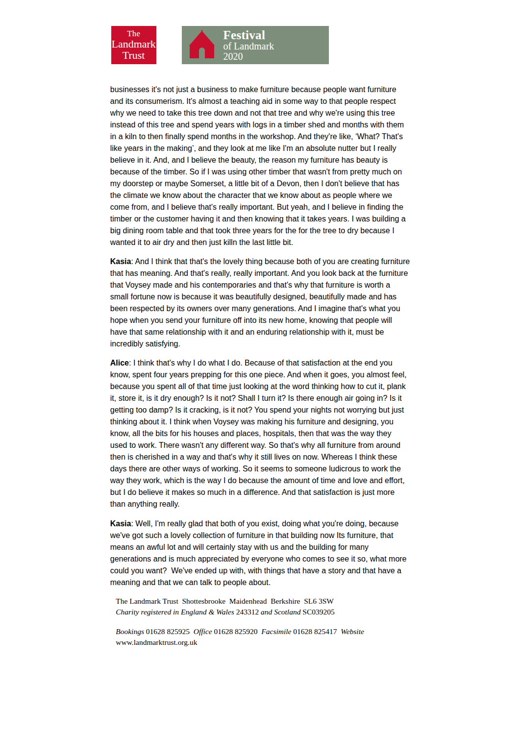The Landmark Trust
Festival
of Landmark
2020
businesses it's not just a business to make furniture because people want furniture and its consumerism. It's almost a teaching aid in some way to that people respect why we need to take this tree down and not that tree and why we're using this tree instead of this tree and spend years with logs in a timber shed and months with them in a kiln to then finally spend months in the workshop. And they're like, ‘What? That's like years in the making’, and they look at me like I'm an absolute nutter but I really believe in it. And, and I believe the beauty, the reason my furniture has beauty is because of the timber. So if I was using other timber that wasn't from pretty much on my doorstep or maybe Somerset, a little bit of a Devon, then I don't believe that has the climate we know about the character that we know about as people where we come from, and I believe that's really important. But yeah, and I believe in finding the timber or the customer having it and then knowing that it takes years. I was building a big dining room table and that took three years for the for the tree to dry because I wanted it to air dry and then just killn the last little bit.
Kasia: And I think that that's the lovely thing because both of you are creating furniture that has meaning. And that's really, really important. And you look back at the furniture that Voysey made and his contemporaries and that's why that furniture is worth a small fortune now is because it was beautifully designed, beautifully made and has been respected by its owners over many generations. And I imagine that's what you hope when you send your furniture off into its new home, knowing that people will have that same relationship with it and an enduring relationship with it, must be incredibly satisfying.
Alice: I think that's why I do what I do. Because of that satisfaction at the end you know, spent four years prepping for this one piece. And when it goes, you almost feel, because you spent all of that time just looking at the word thinking how to cut it, plank it, store it, is it dry enough? Is it not? Shall I turn it? Is there enough air going in? Is it getting too damp? Is it cracking, is it not? You spend your nights not worrying but just thinking about it. I think when Voysey was making his furniture and designing, you know, all the bits for his houses and places, hospitals, then that was the way they used to work. There wasn't any different way. So that's why all furniture from around then is cherished in a way and that's why it still lives on now. Whereas I think these days there are other ways of working. So it seems to someone ludicrous to work the way they work, which is the way I do because the amount of time and love and effort, but I do believe it makes so much in a difference. And that satisfaction is just more than anything really.
Kasia: Well, I'm really glad that both of you exist, doing what you're doing, because we've got such a lovely collection of furniture in that building now Its furniture, that means an awful lot and will certainly stay with us and the building for many generations and is much appreciated by everyone who comes to see it so, what more could you want? We've ended up with, with things that have a story and that have a meaning and that we can talk to people about.
The Landmark Trust Shottesbrooke Maidenhead Berkshire SL6 3SW
Charity registered in England & Wales 243312 and Scotland SC039205
Bookings 01628 825925 Office 01628 825920 Facsimile 01628 825417 Website
www.landmarktrust.org.uk